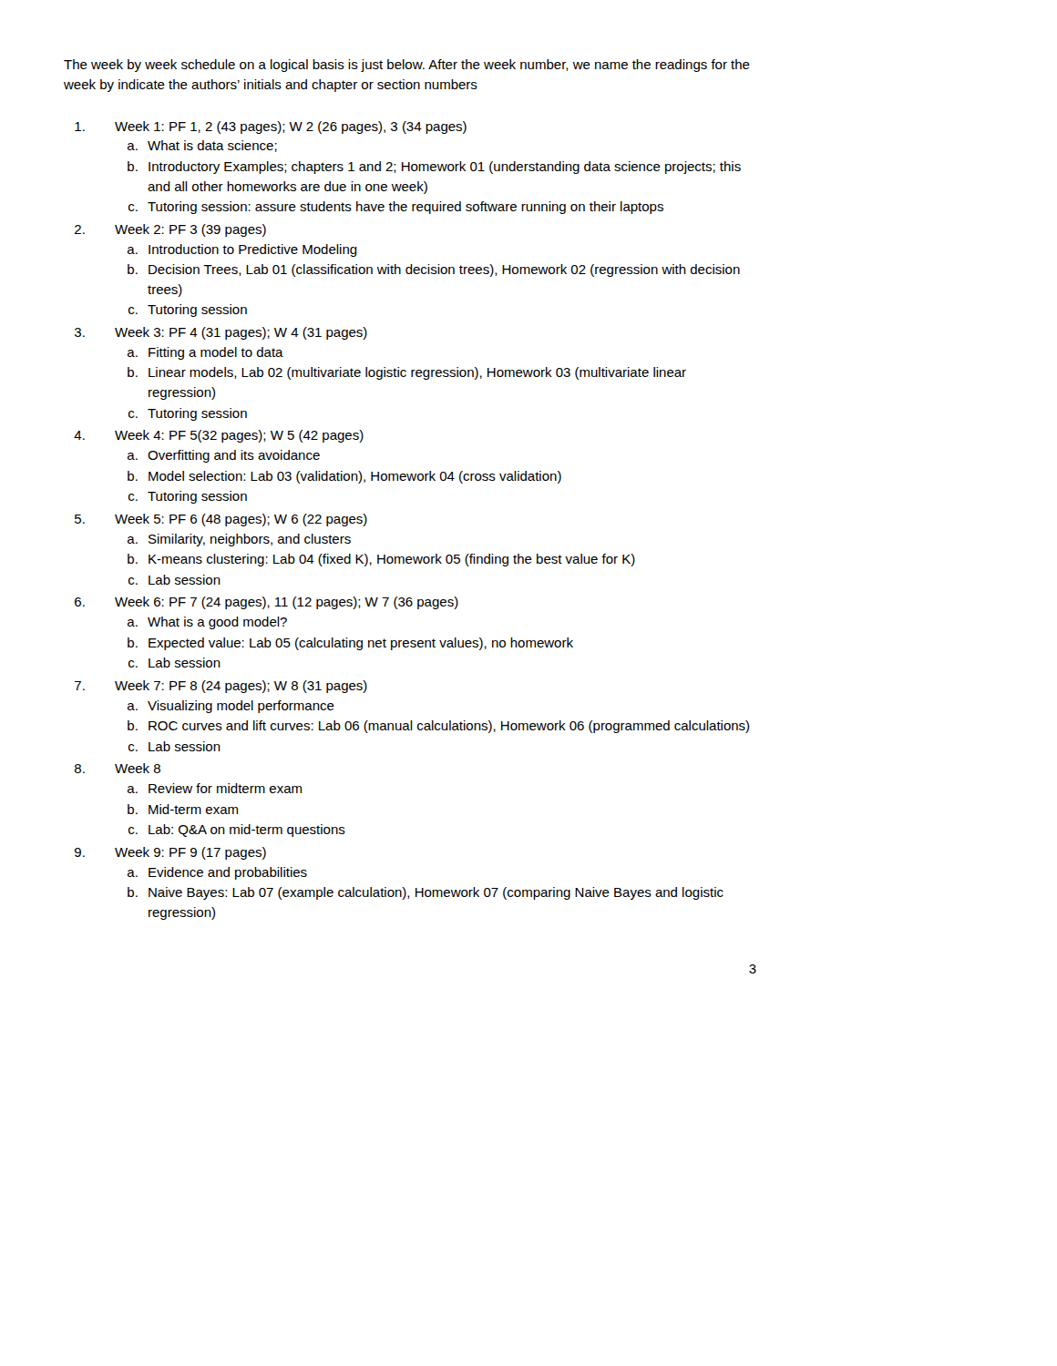The week by week schedule on a logical basis is just below. After the week number, we name the readings for the week by indicate the authors’ initials and chapter or section numbers
Week 1: PF 1, 2 (43 pages); W 2 (26 pages), 3 (34 pages)
What is data science;
Introductory Examples; chapters 1 and 2; Homework 01 (understanding data science projects; this and all other homeworks are due in one week)
Tutoring session: assure students have the required software running on their laptops
Week 2: PF 3 (39 pages)
Introduction to Predictive Modeling
Decision Trees, Lab 01 (classification with decision trees), Homework 02 (regression with decision trees)
Tutoring session
Week 3: PF 4 (31 pages); W 4 (31 pages)
Fitting a model to data
Linear models, Lab 02 (multivariate logistic regression), Homework 03 (multivariate linear regression)
Tutoring session
Week 4: PF 5(32 pages); W 5 (42 pages)
Overfitting and its avoidance
Model selection: Lab 03 (validation), Homework 04 (cross validation)
Tutoring session
Week 5: PF 6 (48 pages); W 6 (22 pages)
Similarity, neighbors, and clusters
K-means clustering: Lab 04 (fixed K), Homework 05 (finding the best value for K)
Lab session
Week 6: PF 7 (24 pages), 11 (12 pages); W 7 (36 pages)
What is a good model?
Expected value: Lab 05 (calculating net present values), no homework
Lab session
Week 7: PF 8 (24 pages); W 8 (31 pages)
Visualizing model performance
ROC curves and lift curves: Lab 06 (manual calculations), Homework 06 (programmed calculations)
Lab session
Week 8
Review for midterm exam
Mid-term exam
Lab: Q&A on mid-term questions
Week 9: PF 9 (17 pages)
Evidence and probabilities
Naive Bayes: Lab 07 (example calculation), Homework 07 (comparing Naive Bayes and logistic regression)
3